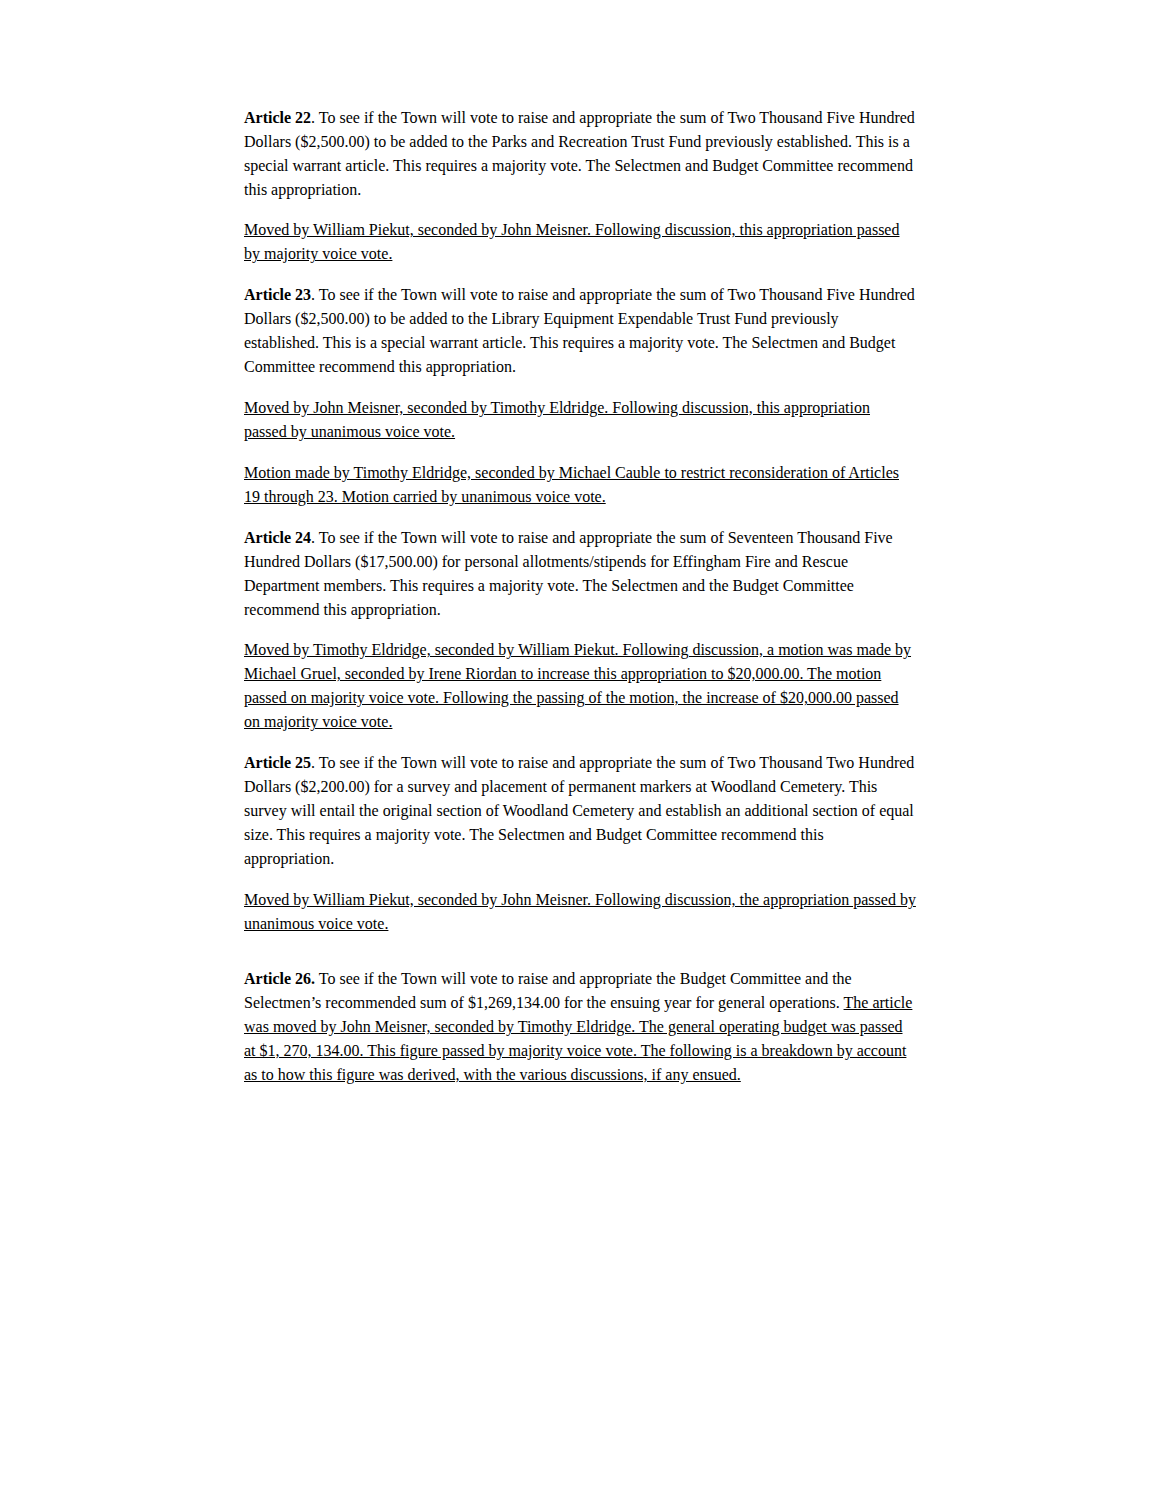Article 22. To see if the Town will vote to raise and appropriate the sum of Two Thousand Five Hundred Dollars ($2,500.00) to be added to the Parks and Recreation Trust Fund previously established. This is a special warrant article. This requires a majority vote. The Selectmen and Budget Committee recommend this appropriation.
Moved by William Piekut, seconded by John Meisner. Following discussion, this appropriation passed by majority voice vote.
Article 23. To see if the Town will vote to raise and appropriate the sum of Two Thousand Five Hundred Dollars ($2,500.00) to be added to the Library Equipment Expendable Trust Fund previously established. This is a special warrant article. This requires a majority vote. The Selectmen and Budget Committee recommend this appropriation.
Moved by John Meisner, seconded by Timothy Eldridge. Following discussion, this appropriation passed by unanimous voice vote.
Motion made by Timothy Eldridge, seconded by Michael Cauble to restrict reconsideration of Articles 19 through 23. Motion carried by unanimous voice vote.
Article 24. To see if the Town will vote to raise and appropriate the sum of Seventeen Thousand Five Hundred Dollars ($17,500.00) for personal allotments/stipends for Effingham Fire and Rescue Department members. This requires a majority vote. The Selectmen and the Budget Committee recommend this appropriation.
Moved by Timothy Eldridge, seconded by William Piekut. Following discussion, a motion was made by Michael Gruel, seconded by Irene Riordan to increase this appropriation to $20,000.00. The motion passed on majority voice vote. Following the passing of the motion, the increase of $20,000.00 passed on majority voice vote.
Article 25. To see if the Town will vote to raise and appropriate the sum of Two Thousand Two Hundred Dollars ($2,200.00) for a survey and placement of permanent markers at Woodland Cemetery. This survey will entail the original section of Woodland Cemetery and establish an additional section of equal size. This requires a majority vote. The Selectmen and Budget Committee recommend this appropriation.
Moved by William Piekut, seconded by John Meisner. Following discussion, the appropriation passed by unanimous voice vote.
Article 26. To see if the Town will vote to raise and appropriate the Budget Committee and the Selectmen’s recommended sum of $1,269,134.00 for the ensuing year for general operations. The article was moved by John Meisner, seconded by Timothy Eldridge. The general operating budget was passed at $1, 270, 134.00. This figure passed by majority voice vote. The following is a breakdown by account as to how this figure was derived, with the various discussions, if any ensued.